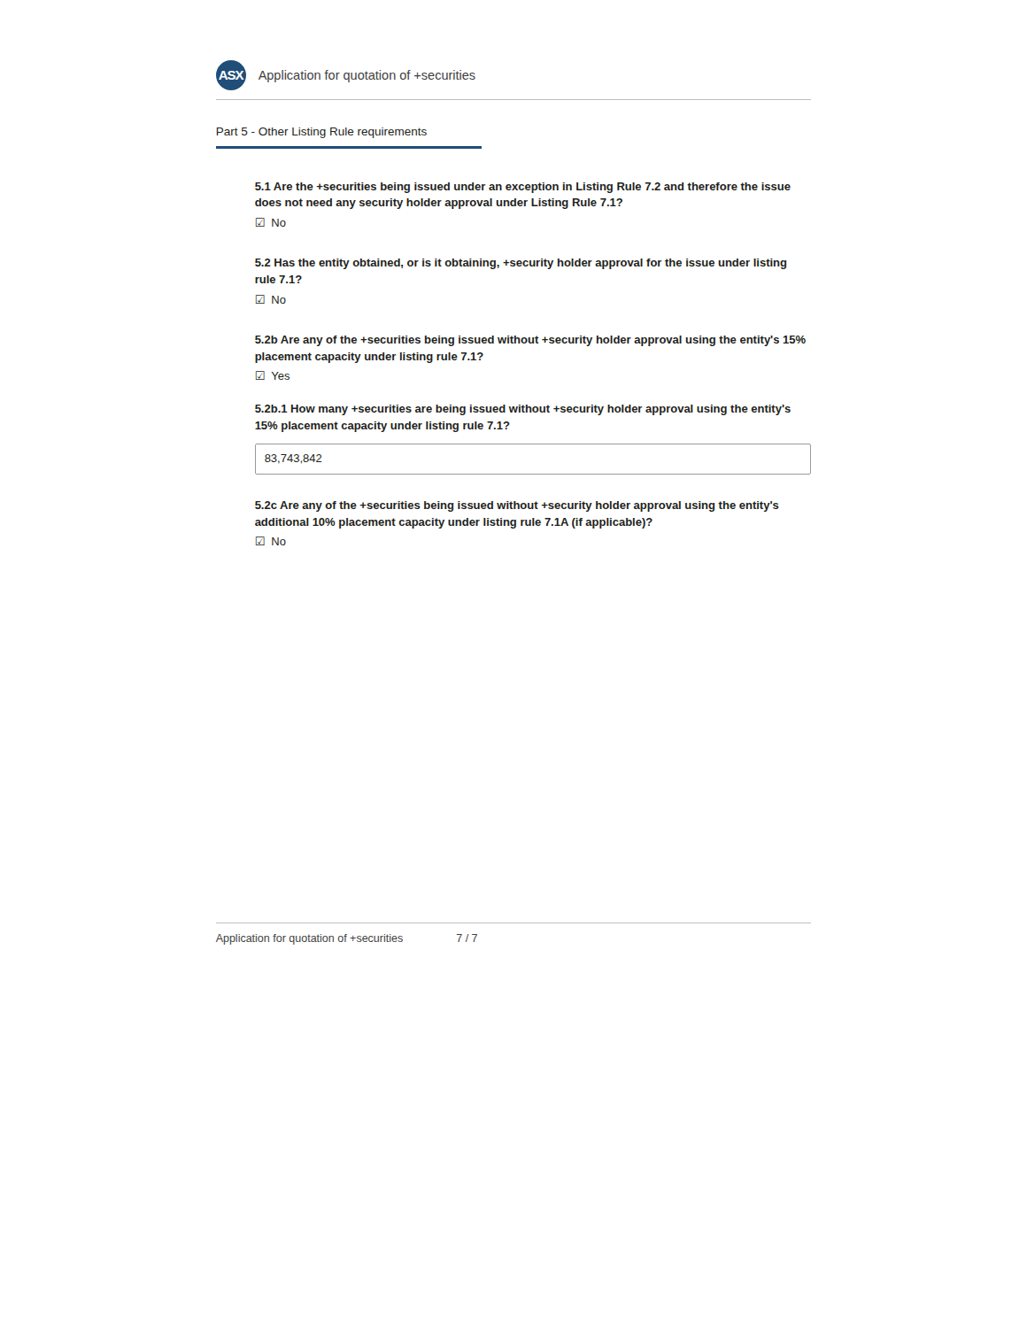ASX
Application for quotation of +securities
Part 5 - Other Listing Rule requirements
5.1 Are the +securities being issued under an exception in Listing Rule 7.2 and therefore the issue does not need any security holder approval under Listing Rule 7.1?
☑No
5.2 Has the entity obtained, or is it obtaining, +security holder approval for the issue under listing rule 7.1?
☑No
5.2b Are any of the +securities being issued without +security holder approval using the entity's 15% placement capacity under listing rule 7.1?
☑Yes
5.2b.1 How many +securities are being issued without +security holder approval using the entity's 15% placement capacity under listing rule 7.1?
83,743,842
5.2c Are any of the +securities being issued without +security holder approval using the entity's additional 10% placement capacity under listing rule 7.1A (if applicable)?
☑No
Application for quotation of +securities
7 / 7